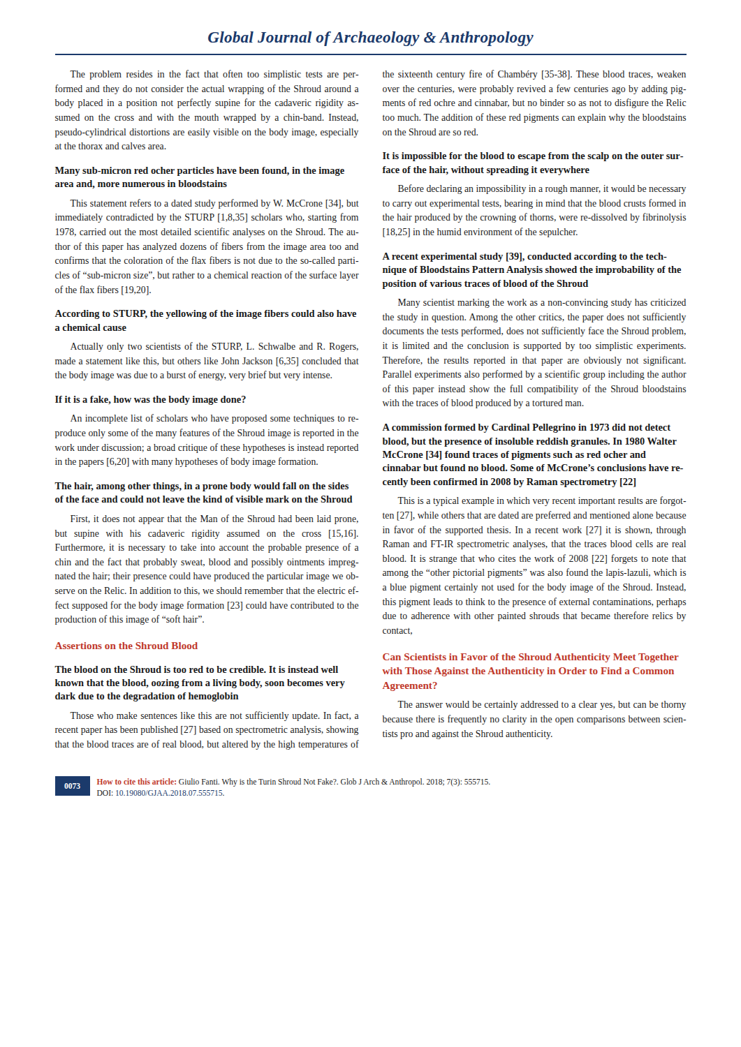Global Journal of Archaeology & Anthropology
The problem resides in the fact that often too simplistic tests are performed and they do not consider the actual wrapping of the Shroud around a body placed in a position not perfectly supine for the cadaveric rigidity assumed on the cross and with the mouth wrapped by a chin-band. Instead, pseudo-cylindrical distortions are easily visible on the body image, especially at the thorax and calves area.
Many sub-micron red ocher particles have been found, in the image area and, more numerous in bloodstains
This statement refers to a dated study performed by W. McCrone [34], but immediately contradicted by the STURP [1,8,35] scholars who, starting from 1978, carried out the most detailed scientific analyses on the Shroud. The author of this paper has analyzed dozens of fibers from the image area too and confirms that the coloration of the flax fibers is not due to the so-called particles of “sub-micron size”, but rather to a chemical reaction of the surface layer of the flax fibers [19,20].
According to STURP, the yellowing of the image fibers could also have a chemical cause
Actually only two scientists of the STURP, L. Schwalbe and R. Rogers, made a statement like this, but others like John Jackson [6,35] concluded that the body image was due to a burst of energy, very brief but very intense.
If it is a fake, how was the body image done?
An incomplete list of scholars who have proposed some techniques to reproduce only some of the many features of the Shroud image is reported in the work under discussion; a broad critique of these hypotheses is instead reported in the papers [6,20] with many hypotheses of body image formation.
The hair, among other things, in a prone body would fall on the sides of the face and could not leave the kind of visible mark on the Shroud
First, it does not appear that the Man of the Shroud had been laid prone, but supine with his cadaveric rigidity assumed on the cross [15,16]. Furthermore, it is necessary to take into account the probable presence of a chin and the fact that probably sweat, blood and possibly ointments impregnated the hair; their presence could have produced the particular image we observe on the Relic. In addition to this, we should remember that the electric effect supposed for the body image formation [23] could have contributed to the production of this image of “soft hair”.
Assertions on the Shroud Blood
The blood on the Shroud is too red to be credible. It is instead well known that the blood, oozing from a living body, soon becomes very dark due to the degradation of hemoglobin
Those who make sentences like this are not sufficiently update. In fact, a recent paper has been published [27] based on spectrometric analysis, showing that the blood traces are of real blood, but altered by the high temperatures of the sixteenth century fire of Chambéry [35-38]. These blood traces, weaken over the centuries, were probably revived a few centuries ago by adding pigments of red ochre and cinnabar, but no binder so as not to disfigure the Relic too much. The addition of these red pigments can explain why the bloodstains on the Shroud are so red.
It is impossible for the blood to escape from the scalp on the outer surface of the hair, without spreading it everywhere
Before declaring an impossibility in a rough manner, it would be necessary to carry out experimental tests, bearing in mind that the blood crusts formed in the hair produced by the crowning of thorns, were re-dissolved by fibrinolysis [18,25] in the humid environment of the sepulcher.
A recent experimental study [39], conducted according to the technique of Bloodstains Pattern Analysis showed the improbability of the position of various traces of blood of the Shroud
Many scientist marking the work as a non-convincing study has criticized the study in question. Among the other critics, the paper does not sufficiently documents the tests performed, does not sufficiently face the Shroud problem, it is limited and the conclusion is supported by too simplistic experiments. Therefore, the results reported in that paper are obviously not significant. Parallel experiments also performed by a scientific group including the author of this paper instead show the full compatibility of the Shroud bloodstains with the traces of blood produced by a tortured man.
A commission formed by Cardinal Pellegrino in 1973 did not detect blood, but the presence of insoluble reddish granules. In 1980 Walter McCrone [34] found traces of pigments such as red ocher and cinnabar but found no blood. Some of McCrone’s conclusions have recently been confirmed in 2008 by Raman spectrometry [22]
This is a typical example in which very recent important results are forgotten [27], while others that are dated are preferred and mentioned alone because in favor of the supported thesis. In a recent work [27] it is shown, through Raman and FT-IR spectrometric analyses, that the traces blood cells are real blood. It is strange that who cites the work of 2008 [22] forgets to note that among the “other pictorial pigments” was also found the lapis-lazuli, which is a blue pigment certainly not used for the body image of the Shroud. Instead, this pigment leads to think to the presence of external contaminations, perhaps due to adherence with other painted shrouds that became therefore relics by contact,
Can Scientists in Favor of the Shroud Authenticity Meet Together with Those Against the Authenticity in Order to Find a Common Agreement?
The answer would be certainly addressed to a clear yes, but can be thorny because there is frequently no clarity in the open comparisons between scientists pro and against the Shroud authenticity.
0073
How to cite this article: Giulio Fanti. Why is the Turin Shroud Not Fake?. Glob J Arch & Anthropol. 2018; 7(3): 555715.
DOI: 10.19080/GJAA.2018.07.555715.